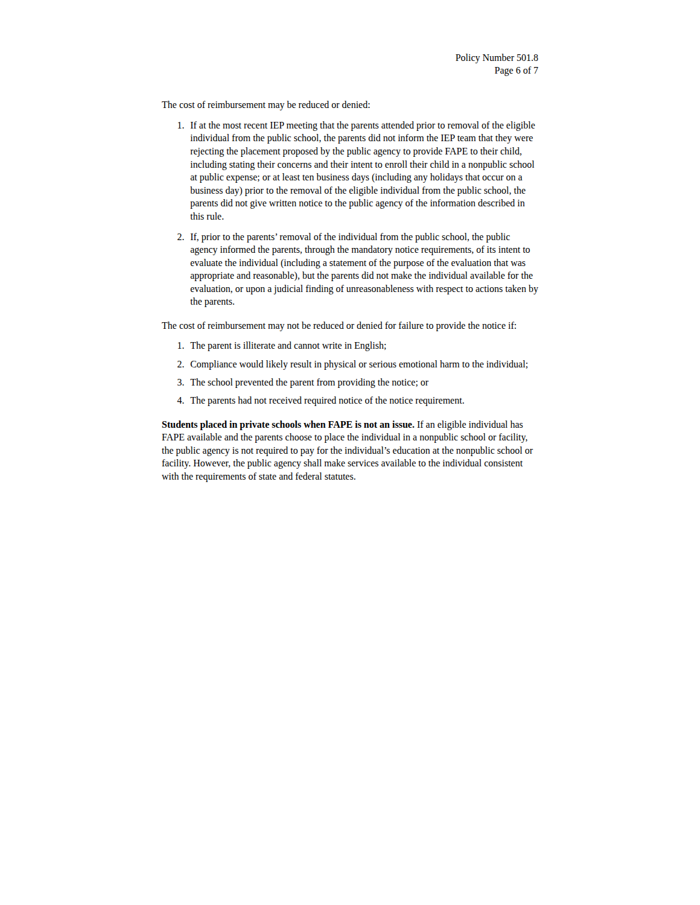Policy Number 501.8
Page 6 of 7
The cost of reimbursement may be reduced or denied:
If at the most recent IEP meeting that the parents attended prior to removal of the eligible individual from the public school, the parents did not inform the IEP team that they were rejecting the placement proposed by the public agency to provide FAPE to their child, including stating their concerns and their intent to enroll their child in a nonpublic school at public expense; or at least ten business days (including any holidays that occur on a business day) prior to the removal of the eligible individual from the public school, the parents did not give written notice to the public agency of the information described in this rule.
If, prior to the parents’ removal of the individual from the public school, the public agency informed the parents, through the mandatory notice requirements, of its intent to evaluate the individual (including a statement of the purpose of the evaluation that was appropriate and reasonable), but the parents did not make the individual available for the evaluation, or upon a judicial finding of unreasonableness with respect to actions taken by the parents.
The cost of reimbursement may not be reduced or denied for failure to provide the notice if:
The parent is illiterate and cannot write in English;
Compliance would likely result in physical or serious emotional harm to the individual;
The school prevented the parent from providing the notice; or
The parents had not received required notice of the notice requirement.
Students placed in private schools when FAPE is not an issue. If an eligible individual has FAPE available and the parents choose to place the individual in a nonpublic school or facility, the public agency is not required to pay for the individual’s education at the nonpublic school or facility. However, the public agency shall make services available to the individual consistent with the requirements of state and federal statutes.